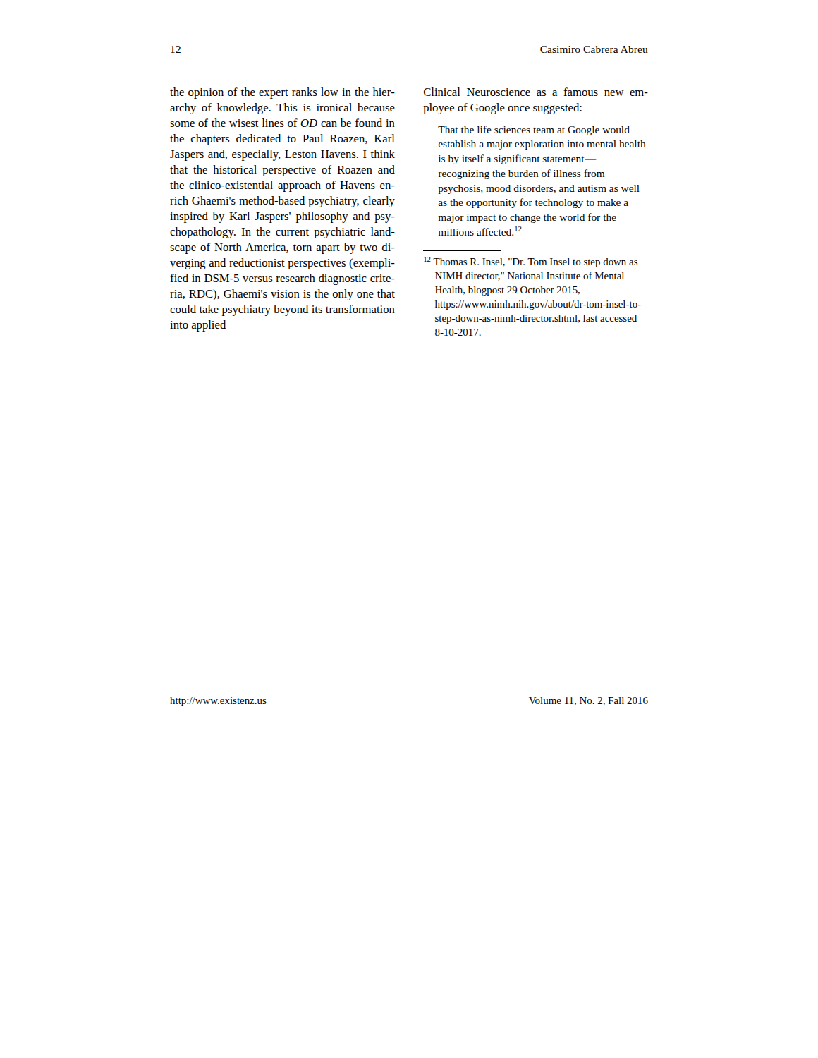12 Casimiro Cabrera Abreu
the opinion of the expert ranks low in the hierarchy of knowledge. This is ironical because some of the wisest lines of OD can be found in the chapters dedicated to Paul Roazen, Karl Jaspers and, especially, Leston Havens. I think that the historical perspective of Roazen and the clinico-existential approach of Havens enrich Ghaemi's method-based psychiatry, clearly inspired by Karl Jaspers' philosophy and psychopathology. In the current psychiatric landscape of North America, torn apart by two diverging and reductionist perspectives (exemplified in DSM-5 versus research diagnostic criteria, RDC), Ghaemi's vision is the only one that could take psychiatry beyond its transformation into applied
Clinical Neuroscience as a famous new employee of Google once suggested:
That the life sciences team at Google would establish a major exploration into mental health is by itself a significant statement — recognizing the burden of illness from psychosis, mood disorders, and autism as well as the opportunity for technology to make a major impact to change the world for the millions affected.12
12 Thomas R. Insel, "Dr. Tom Insel to step down as NIMH director," National Institute of Mental Health, blogpost 29 October 2015, https://www.nimh.nih.gov/about/dr-tom-insel-to-step-down-as-nimh-director.shtml, last accessed 8-10-2017.
http://www.existenz.us Volume 11, No. 2, Fall 2016